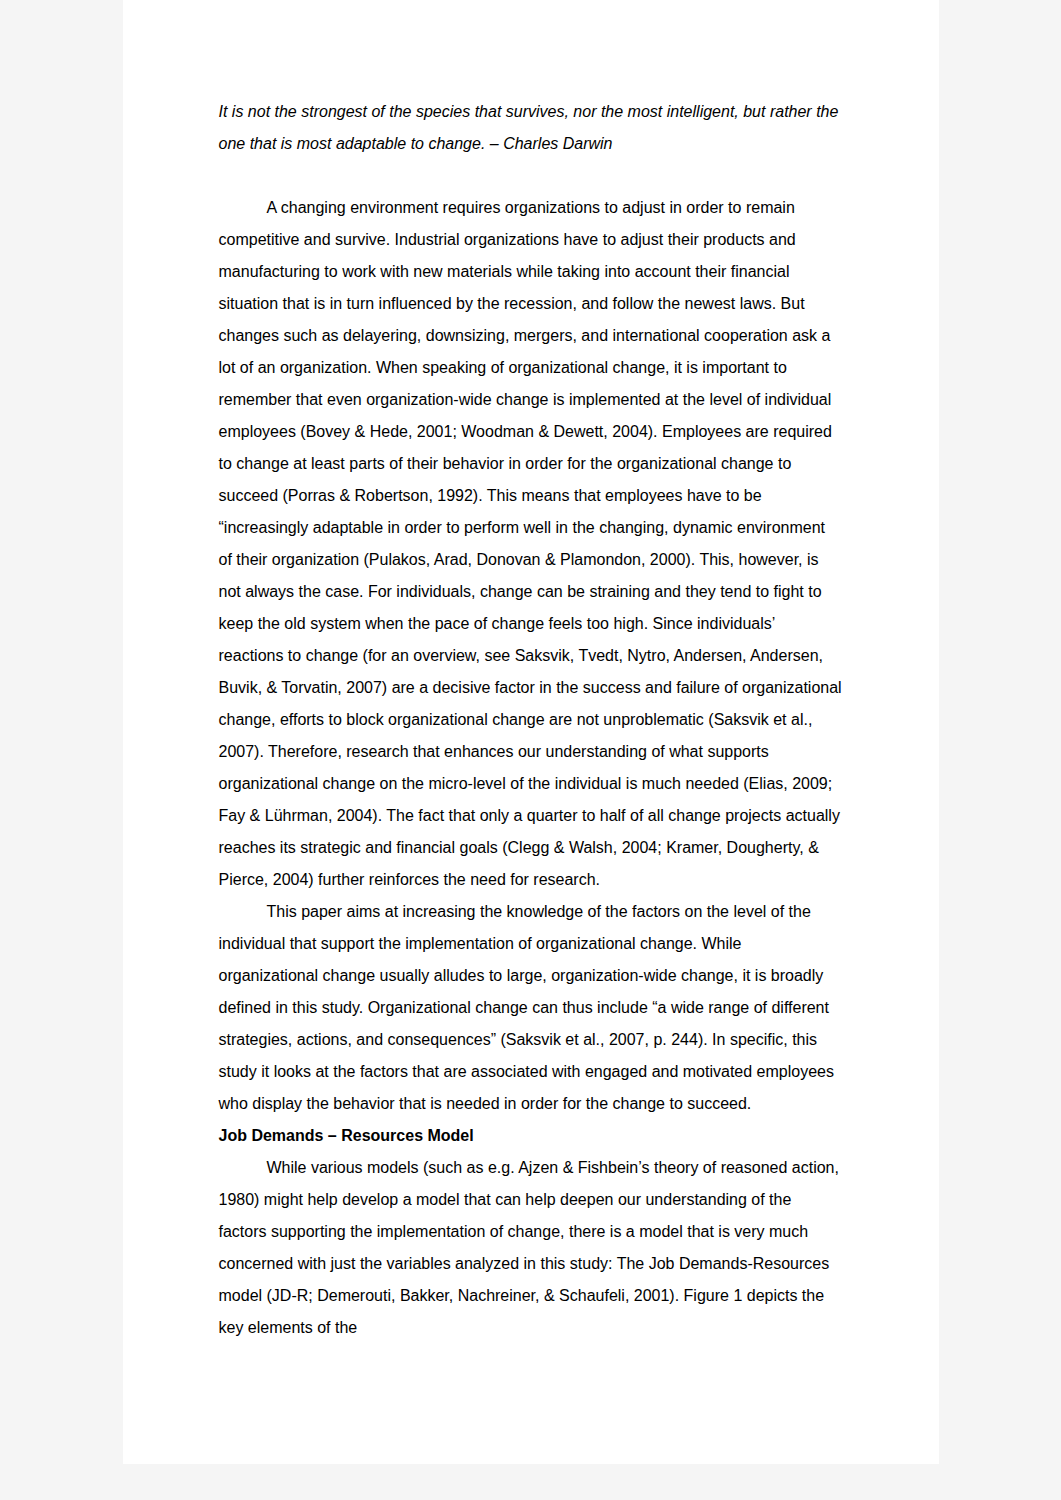It is not the strongest of the species that survives, nor the most intelligent, but rather the one that is most adaptable to change. – Charles Darwin
A changing environment requires organizations to adjust in order to remain competitive and survive. Industrial organizations have to adjust their products and manufacturing to work with new materials while taking into account their financial situation that is in turn influenced by the recession, and follow the newest laws. But changes such as delayering, downsizing, mergers, and international cooperation ask a lot of an organization. When speaking of organizational change, it is important to remember that even organization-wide change is implemented at the level of individual employees (Bovey & Hede, 2001; Woodman & Dewett, 2004). Employees are required to change at least parts of their behavior in order for the organizational change to succeed (Porras & Robertson, 1992). This means that employees have to be “increasingly adaptable in order to perform well in the changing, dynamic environment of their organization (Pulakos, Arad, Donovan & Plamondon, 2000). This, however, is not always the case. For individuals, change can be straining and they tend to fight to keep the old system when the pace of change feels too high. Since individuals’ reactions to change (for an overview, see Saksvik, Tvedt, Nytro, Andersen, Andersen, Buvik, & Torvatin, 2007) are a decisive factor in the success and failure of organizational change, efforts to block organizational change are not unproblematic (Saksvik et al., 2007). Therefore, research that enhances our understanding of what supports organizational change on the micro-level of the individual is much needed (Elias, 2009; Fay & Lührman, 2004). The fact that only a quarter to half of all change projects actually reaches its strategic and financial goals (Clegg & Walsh, 2004; Kramer, Dougherty, & Pierce, 2004) further reinforces the need for research.
This paper aims at increasing the knowledge of the factors on the level of the individual that support the implementation of organizational change. While organizational change usually alludes to large, organization-wide change, it is broadly defined in this study. Organizational change can thus include “a wide range of different strategies, actions, and consequences” (Saksvik et al., 2007, p. 244). In specific, this study it looks at the factors that are associated with engaged and motivated employees who display the behavior that is needed in order for the change to succeed.
Job Demands – Resources Model
While various models (such as e.g. Ajzen & Fishbein’s theory of reasoned action, 1980) might help develop a model that can help deepen our understanding of the factors supporting the implementation of change, there is a model that is very much concerned with just the variables analyzed in this study: The Job Demands-Resources model (JD-R; Demerouti, Bakker, Nachreiner, & Schaufeli, 2001). Figure 1 depicts the key elements of the